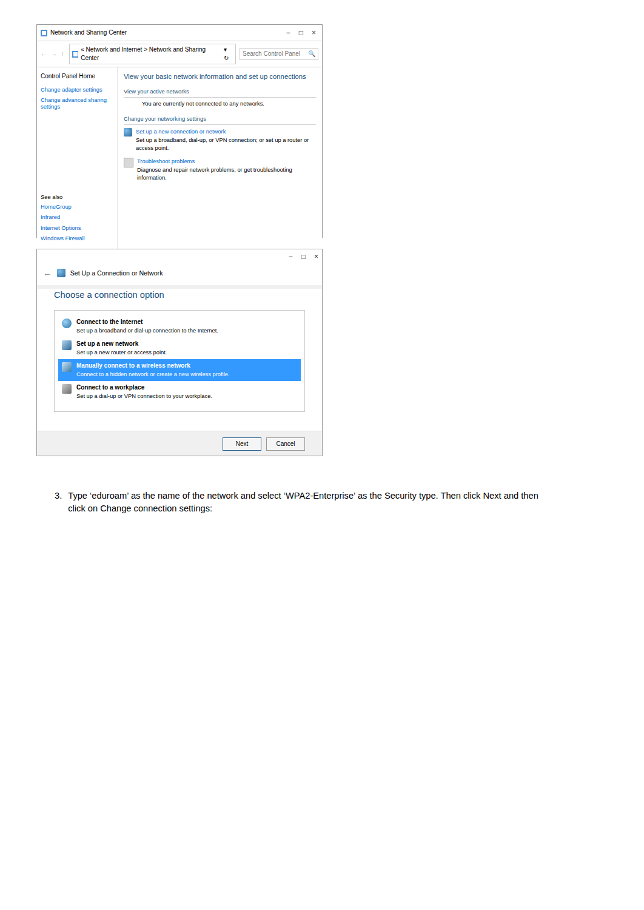Network and Sharing Center
−□×
← → ↑
« Network and Internet > Network and Sharing Center ▾ ↻
Search Control Panel🔍
Control Panel Home
Change adapter settings Change advanced sharing settings
See also
HomeGroup Infrared Internet Options Windows Firewall
View your basic network information and set up connections
View your active networks
You are currently not connected to any networks.
Change your networking settings
Set up a new connection or network
Set up a broadband, dial-up, or VPN connection; or set up a router or access point.
Troubleshoot problems
Diagnose and repair network problems, or get troubleshooting information.
−□×
← Set Up a Connection or Network
Choose a connection option
Connect to the Internet
Set up a broadband or dial-up connection to the Internet.
Set up a new network
Set up a new router or access point.
Manually connect to a wireless network
Connect to a hidden network or create a new wireless profile.
Connect to a workplace
Set up a dial-up or VPN connection to your workplace.
Next
Cancel
3.
Type ‘eduroam’ as the name of the network and select ‘WPA2-Enterprise’ as the Security type. Then click Next and then click on Change connection settings: